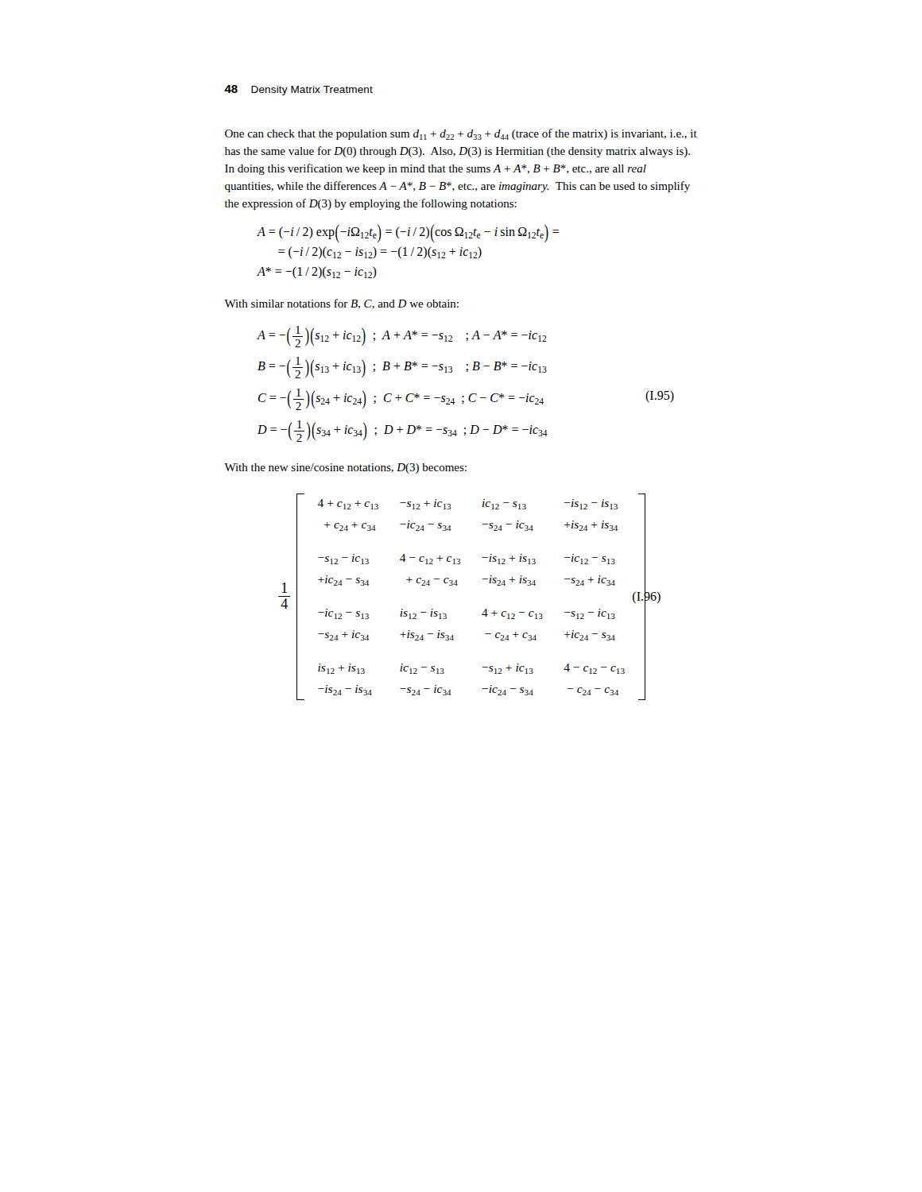48 Density Matrix Treatment
One can check that the population sum d11 + d22 + d33 + d44 (trace of the matrix) is invariant, i.e., it has the same value for D(0) through D(3). Also, D(3) is Hermitian (the density matrix always is). In doing this verification we keep in mind that the sums A + A*, B + B*, etc., are all real quantities, while the differences A − A*, B − B*, etc., are imaginary. This can be used to simplify the expression of D(3) by employing the following notations:
A = (−i / 2) exp(−i Ω12te) = (−i / 2)(cos Ω12te − i sin Ω12te) =
= (−i / 2)(c12 − is12) = −(1 / 2)(s12 + ic12)
A* = −(1 / 2)(s12 − ic12)
With similar notations for B, C, and D we obtain:
A = −(12)(s12 + ic12) ; A + A* = −s12 ; A − A* = −ic12
B = −(12)(s13 + ic13) ; B + B* = −s13 ; B − B* = −ic13
C = −(12)(s24 + ic24) ; C + C* = −s24 ; C − C* = −ic24(I.95)
D = −(12)(s34 + ic34) ; D + D* = −s34 ; D − D* = −ic34
With the new sine/cosine notations, D(3) becomes:
14
| 4 + c 12 + c 13 | − s 12 + ic 13 | ic 12 − s 13 | − is 12 − is 13 |
| + c 24 + c 34 | − ic 24 − s 34 | − s 24 − ic 34 | + is 24 + is 34 |
| − s 12 − ic 13 | 4 − c 12 + c 13 | − is 12 + is 13 | − ic 12 − s 13 |
| + ic 24 − s 34 | + c 24 − c 34 | − is 24 + is 34 | − s 24 + ic 34 |
| − ic 12 − s 13 | is 12 − is 13 | 4 + c 12 − c 13 | − s 12 − ic 13 |
| − s 24 + ic 34 | + is 24 − is 34 | − c 24 + c 34 | + ic 24 − s 34 |
| is 12 + is 13 | ic 12 − s 13 | − s 12 + ic 13 | 4 − c 12 − c 13 |
| − is 24 − is 34 | − s 24 − ic 34 | − ic 24 − s 34 | − c 24 − c 34 |
(I.96)